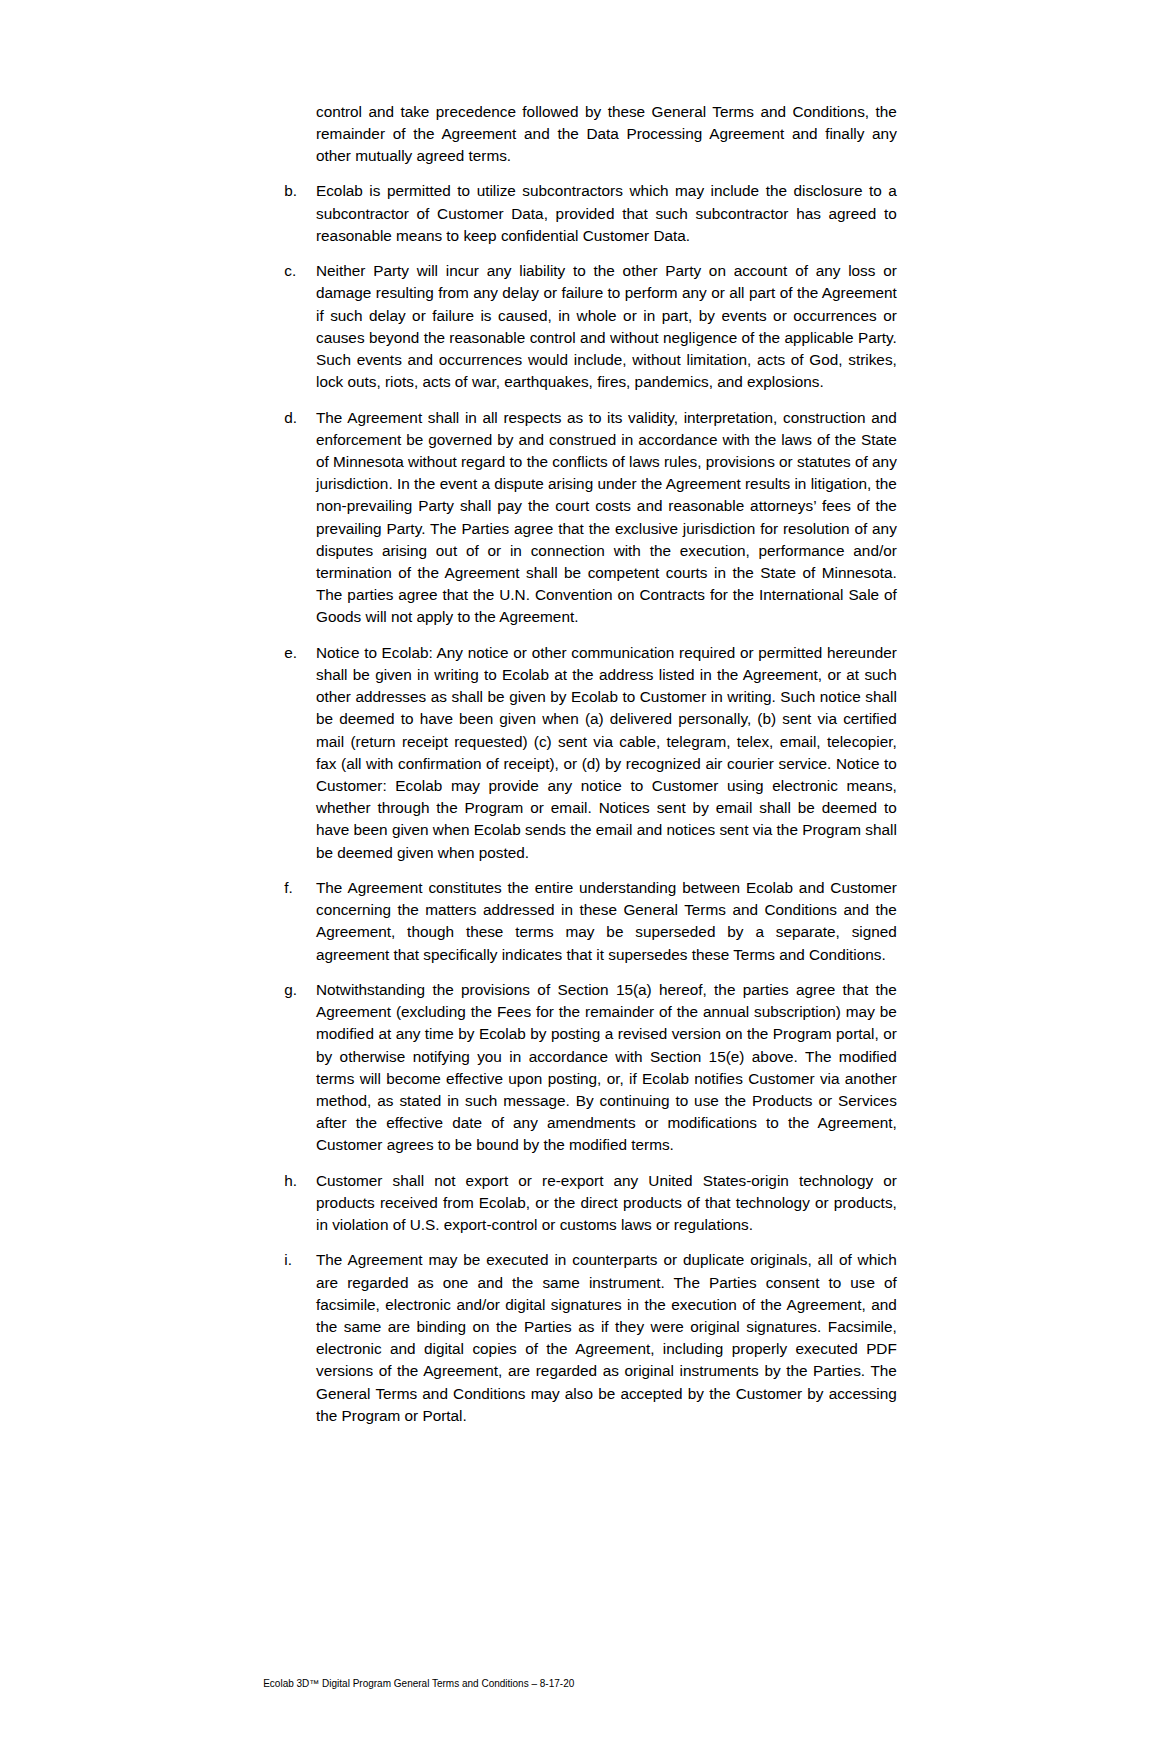control and take precedence followed by these General Terms and Conditions, the remainder of the Agreement and the Data Processing Agreement and finally any other mutually agreed terms.
b. Ecolab is permitted to utilize subcontractors which may include the disclosure to a subcontractor of Customer Data, provided that such subcontractor has agreed to reasonable means to keep confidential Customer Data.
c. Neither Party will incur any liability to the other Party on account of any loss or damage resulting from any delay or failure to perform any or all part of the Agreement if such delay or failure is caused, in whole or in part, by events or occurrences or causes beyond the reasonable control and without negligence of the applicable Party. Such events and occurrences would include, without limitation, acts of God, strikes, lock outs, riots, acts of war, earthquakes, fires, pandemics, and explosions.
d. The Agreement shall in all respects as to its validity, interpretation, construction and enforcement be governed by and construed in accordance with the laws of the State of Minnesota without regard to the conflicts of laws rules, provisions or statutes of any jurisdiction. In the event a dispute arising under the Agreement results in litigation, the non-prevailing Party shall pay the court costs and reasonable attorneys’ fees of the prevailing Party. The Parties agree that the exclusive jurisdiction for resolution of any disputes arising out of or in connection with the execution, performance and/or termination of the Agreement shall be competent courts in the State of Minnesota. The parties agree that the U.N. Convention on Contracts for the International Sale of Goods will not apply to the Agreement.
e. Notice to Ecolab: Any notice or other communication required or permitted hereunder shall be given in writing to Ecolab at the address listed in the Agreement, or at such other addresses as shall be given by Ecolab to Customer in writing. Such notice shall be deemed to have been given when (a) delivered personally, (b) sent via certified mail (return receipt requested) (c) sent via cable, telegram, telex, email, telecopier, fax (all with confirmation of receipt), or (d) by recognized air courier service. Notice to Customer: Ecolab may provide any notice to Customer using electronic means, whether through the Program or email. Notices sent by email shall be deemed to have been given when Ecolab sends the email and notices sent via the Program shall be deemed given when posted.
f. The Agreement constitutes the entire understanding between Ecolab and Customer concerning the matters addressed in these General Terms and Conditions and the Agreement, though these terms may be superseded by a separate, signed agreement that specifically indicates that it supersedes these Terms and Conditions.
g. Notwithstanding the provisions of Section 15(a) hereof, the parties agree that the Agreement (excluding the Fees for the remainder of the annual subscription) may be modified at any time by Ecolab by posting a revised version on the Program portal, or by otherwise notifying you in accordance with Section 15(e) above. The modified terms will become effective upon posting, or, if Ecolab notifies Customer via another method, as stated in such message. By continuing to use the Products or Services after the effective date of any amendments or modifications to the Agreement, Customer agrees to be bound by the modified terms.
h. Customer shall not export or re-export any United States-origin technology or products received from Ecolab, or the direct products of that technology or products, in violation of U.S. export-control or customs laws or regulations.
i. The Agreement may be executed in counterparts or duplicate originals, all of which are regarded as one and the same instrument. The Parties consent to use of facsimile, electronic and/or digital signatures in the execution of the Agreement, and the same are binding on the Parties as if they were original signatures. Facsimile, electronic and digital copies of the Agreement, including properly executed PDF versions of the Agreement, are regarded as original instruments by the Parties. The General Terms and Conditions may also be accepted by the Customer by accessing the Program or Portal.
Ecolab 3D™ Digital Program General Terms and Conditions – 8-17-20